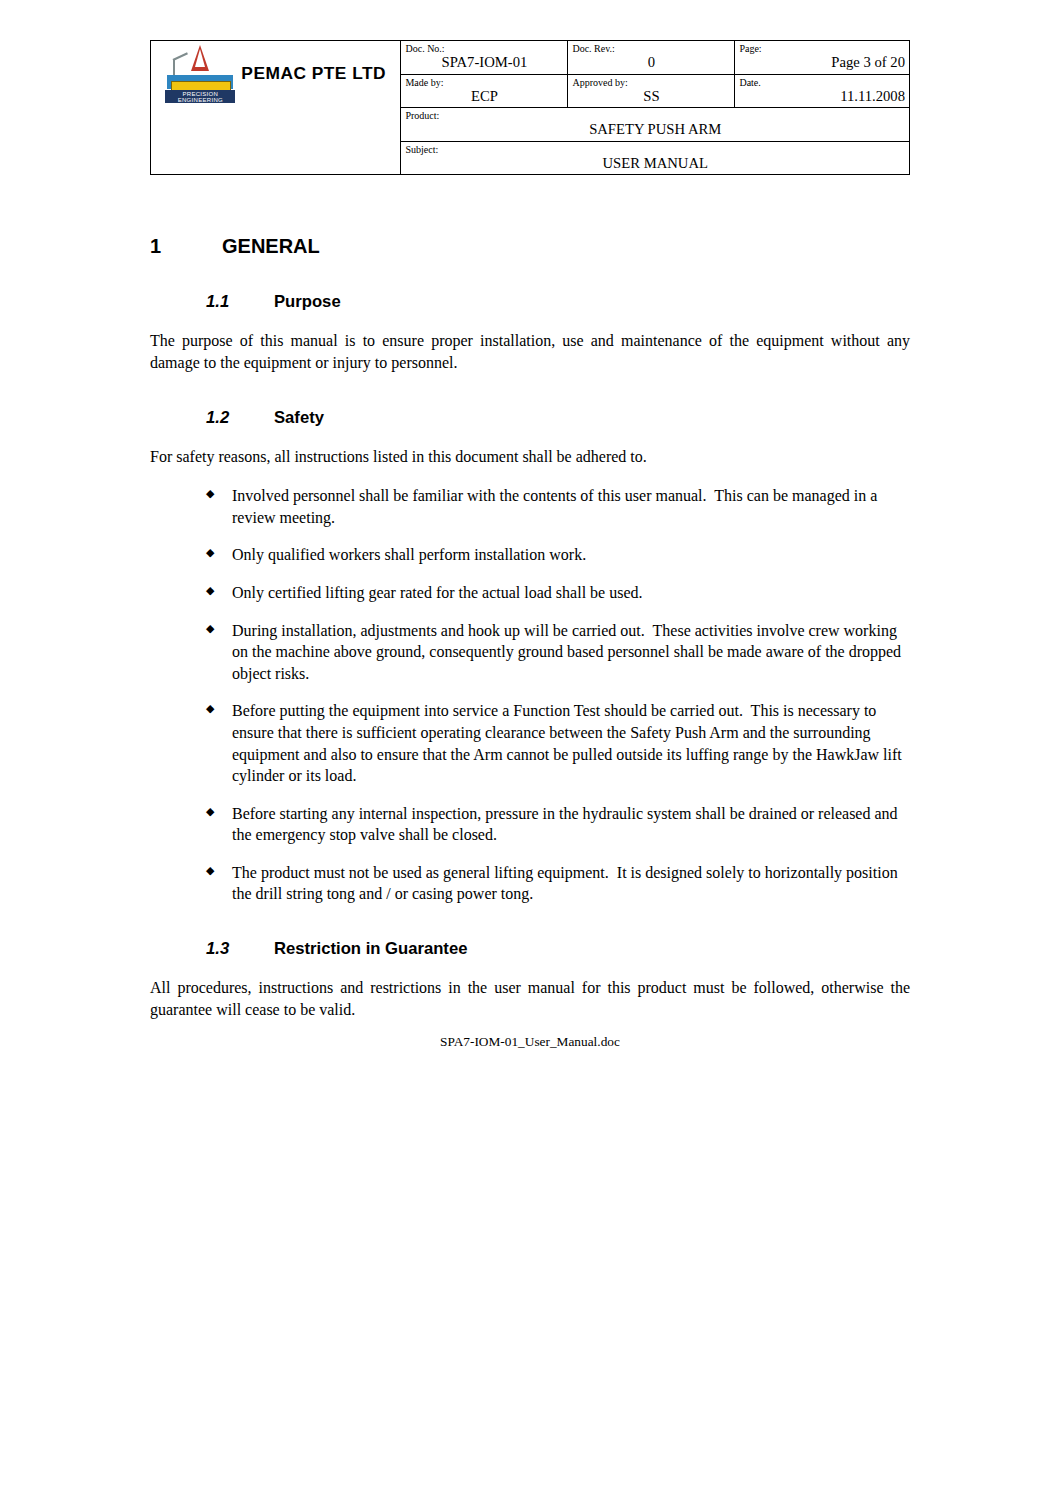| PRECISION ENGINEERING PEMAC PTE LTD | Doc. No.: SPA7-IOM-01 | Doc. Rev.: 0 | Page: Page 3 of 20 |
| Made by: ECP | Approved by: SS | Date. 11.11.2008 |
| Product: SAFETY PUSH ARM |
| Subject: USER MANUAL |
1 GENERAL
1.1 Purpose
The purpose of this manual is to ensure proper installation, use and maintenance of the equipment without any damage to the equipment or injury to personnel.
1.2 Safety
For safety reasons, all instructions listed in this document shall be adhered to.
Involved personnel shall be familiar with the contents of this user manual. This can be managed in a review meeting.
Only qualified workers shall perform installation work.
Only certified lifting gear rated for the actual load shall be used.
During installation, adjustments and hook up will be carried out. These activities involve crew working on the machine above ground, consequently ground based personnel shall be made aware of the dropped object risks.
Before putting the equipment into service a Function Test should be carried out. This is necessary to ensure that there is sufficient operating clearance between the Safety Push Arm and the surrounding equipment and also to ensure that the Arm cannot be pulled outside its luffing range by the HawkJaw lift cylinder or its load.
Before starting any internal inspection, pressure in the hydraulic system shall be drained or released and the emergency stop valve shall be closed.
The product must not be used as general lifting equipment. It is designed solely to horizontally position the drill string tong and / or casing power tong.
1.3 Restriction in Guarantee
All procedures, instructions and restrictions in the user manual for this product must be followed, otherwise the guarantee will cease to be valid.
SPA7-IOM-01_User_Manual.doc